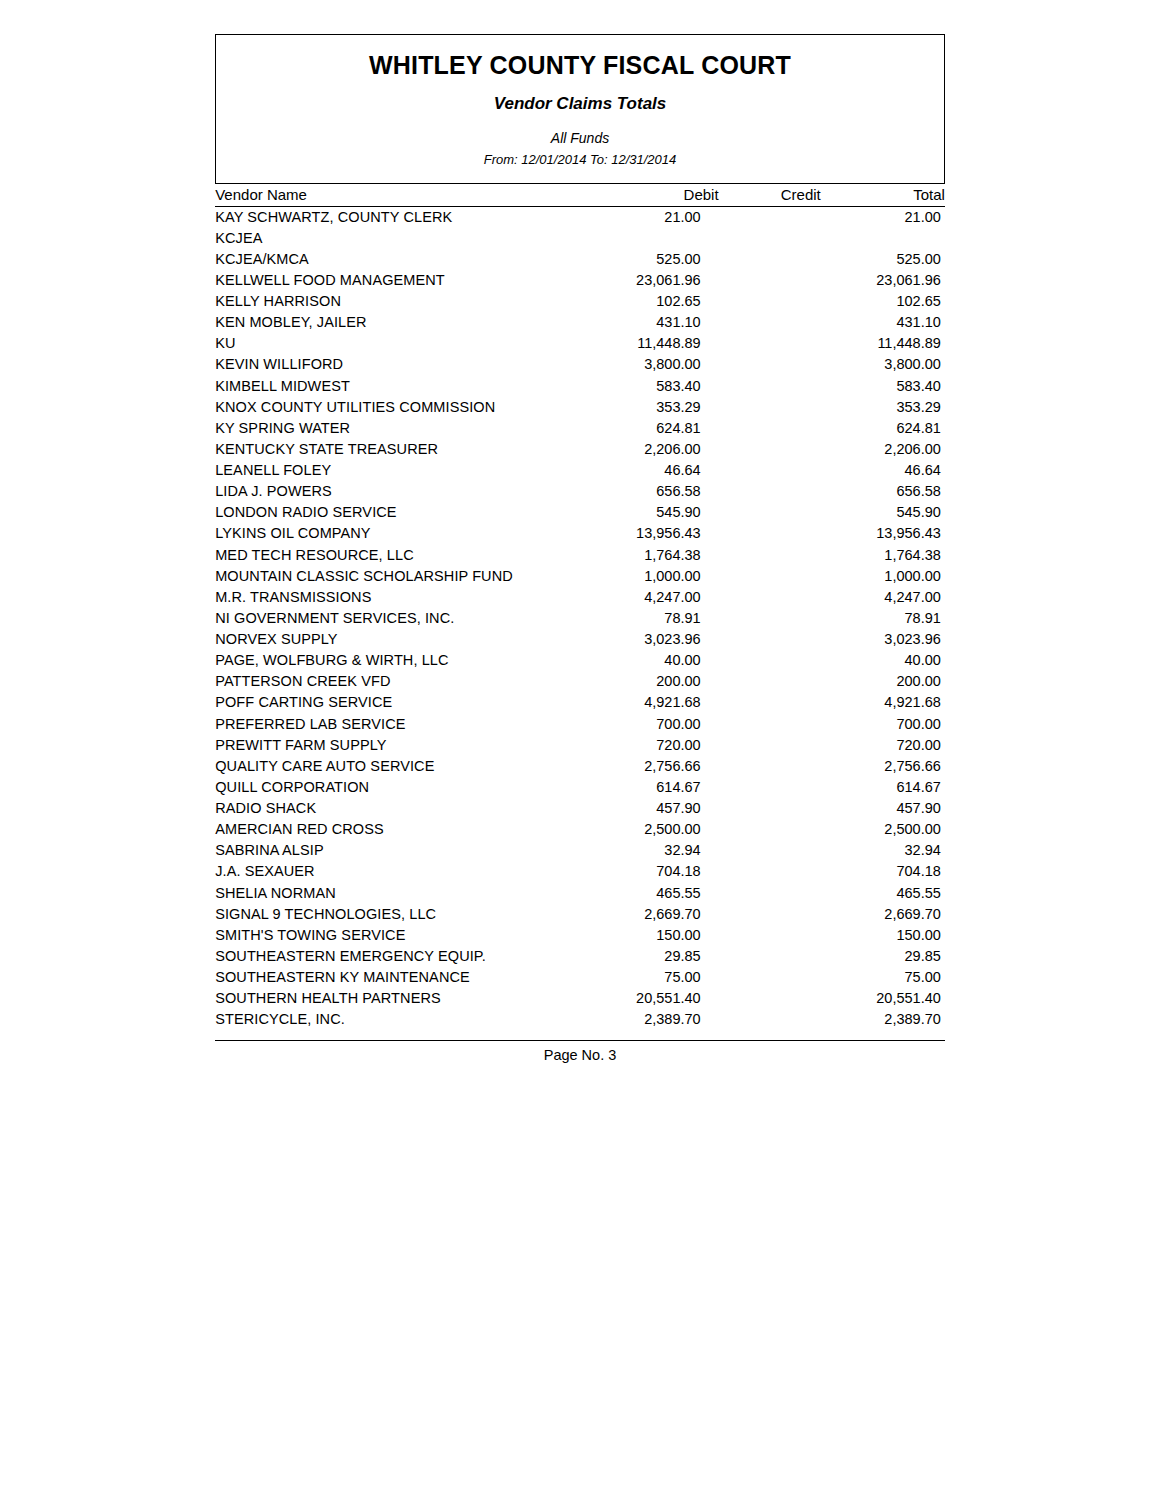WHITLEY COUNTY FISCAL COURT
Vendor Claims Totals
All Funds
From: 12/01/2014 To: 12/31/2014
| Vendor Name | Debit | Credit | Total |
| --- | --- | --- | --- |
| KAY SCHWARTZ, COUNTY CLERK | 21.00 | | 21.00 |
| KCJEA | | | |
| KCJEA/KMCA | 525.00 | | 525.00 |
| KELLWELL FOOD MANAGEMENT | 23,061.96 | | 23,061.96 |
| KELLY HARRISON | 102.65 | | 102.65 |
| KEN MOBLEY, JAILER | 431.10 | | 431.10 |
| KU | 11,448.89 | | 11,448.89 |
| KEVIN WILLIFORD | 3,800.00 | | 3,800.00 |
| KIMBELL MIDWEST | 583.40 | | 583.40 |
| KNOX COUNTY UTILITIES COMMISSION | 353.29 | | 353.29 |
| KY SPRING WATER | 624.81 | | 624.81 |
| KENTUCKY STATE TREASURER | 2,206.00 | | 2,206.00 |
| LEANELL FOLEY | 46.64 | | 46.64 |
| LIDA J. POWERS | 656.58 | | 656.58 |
| LONDON RADIO SERVICE | 545.90 | | 545.90 |
| LYKINS OIL COMPANY | 13,956.43 | | 13,956.43 |
| MED TECH RESOURCE, LLC | 1,764.38 | | 1,764.38 |
| MOUNTAIN CLASSIC SCHOLARSHIP FUND | 1,000.00 | | 1,000.00 |
| M.R. TRANSMISSIONS | 4,247.00 | | 4,247.00 |
| NI GOVERNMENT SERVICES, INC. | 78.91 | | 78.91 |
| NORVEX SUPPLY | 3,023.96 | | 3,023.96 |
| PAGE, WOLFBURG & WIRTH, LLC | 40.00 | | 40.00 |
| PATTERSON CREEK VFD | 200.00 | | 200.00 |
| POFF CARTING SERVICE | 4,921.68 | | 4,921.68 |
| PREFERRED LAB SERVICE | 700.00 | | 700.00 |
| PREWITT FARM SUPPLY | 720.00 | | 720.00 |
| QUALITY CARE AUTO SERVICE | 2,756.66 | | 2,756.66 |
| QUILL CORPORATION | 614.67 | | 614.67 |
| RADIO SHACK | 457.90 | | 457.90 |
| AMERCIAN RED CROSS | 2,500.00 | | 2,500.00 |
| SABRINA ALSIP | 32.94 | | 32.94 |
| J.A. SEXAUER | 704.18 | | 704.18 |
| SHELIA NORMAN | 465.55 | | 465.55 |
| SIGNAL 9 TECHNOLOGIES, LLC | 2,669.70 | | 2,669.70 |
| SMITH'S TOWING SERVICE | 150.00 | | 150.00 |
| SOUTHEASTERN EMERGENCY EQUIP. | 29.85 | | 29.85 |
| SOUTHEASTERN KY MAINTENANCE | 75.00 | | 75.00 |
| SOUTHERN HEALTH PARTNERS | 20,551.40 | | 20,551.40 |
| STERICYCLE, INC. | 2,389.70 | | 2,389.70 |
Page No. 3